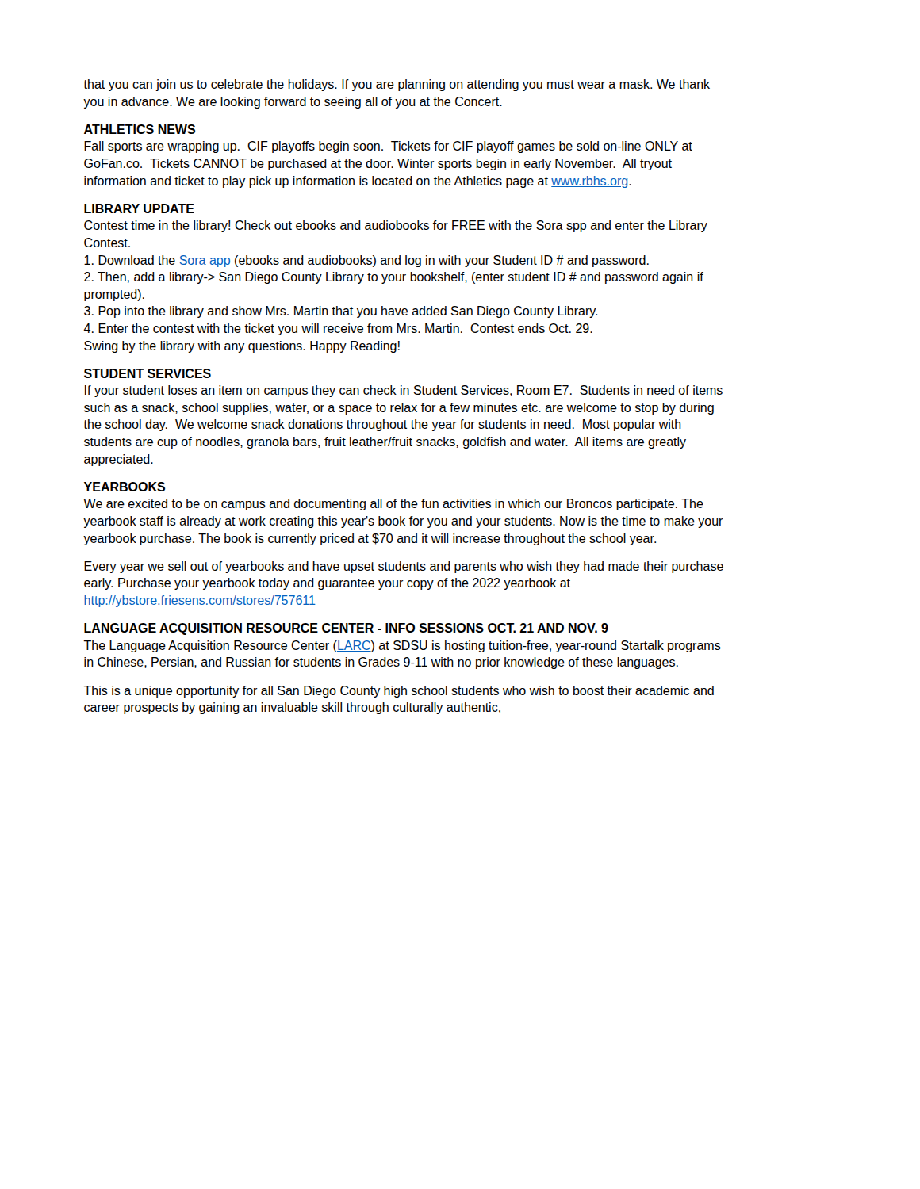that you can join us to celebrate the holidays. If you are planning on attending you must wear a mask. We thank you in advance. We are looking forward to seeing all of you at the Concert.
Athletics News
Fall sports are wrapping up. CIF playoffs begin soon. Tickets for CIF playoff games be sold on-line ONLY at GoFan.co. Tickets CANNOT be purchased at the door. Winter sports begin in early November. All tryout information and ticket to play pick up information is located on the Athletics page at www.rbhs.org.
Library Update
Contest time in the library! Check out ebooks and audiobooks for FREE with the Sora spp and enter the Library Contest.
1. Download the Sora app (ebooks and audiobooks) and log in with your Student ID # and password.
2. Then, add a library-> San Diego County Library to your bookshelf, (enter student ID # and password again if prompted).
3. Pop into the library and show Mrs. Martin that you have added San Diego County Library.
4. Enter the contest with the ticket you will receive from Mrs. Martin. Contest ends Oct. 29.
Swing by the library with any questions. Happy Reading!
Student Services
If your student loses an item on campus they can check in Student Services, Room E7. Students in need of items such as a snack, school supplies, water, or a space to relax for a few minutes etc. are welcome to stop by during the school day. We welcome snack donations throughout the year for students in need. Most popular with students are cup of noodles, granola bars, fruit leather/fruit snacks, goldfish and water. All items are greatly appreciated.
Yearbooks
We are excited to be on campus and documenting all of the fun activities in which our Broncos participate. The yearbook staff is already at work creating this year's book for you and your students. Now is the time to make your yearbook purchase. The book is currently priced at $70 and it will increase throughout the school year.
Every year we sell out of yearbooks and have upset students and parents who wish they had made their purchase early. Purchase your yearbook today and guarantee your copy of the 2022 yearbook at http://ybstore.friesens.com/stores/757611
Language Acquisition Resource Center - Info Sessions Oct. 21 and Nov. 9
The Language Acquisition Resource Center (LARC) at SDSU is hosting tuition-free, year-round Startalk programs in Chinese, Persian, and Russian for students in Grades 9-11 with no prior knowledge of these languages.
This is a unique opportunity for all San Diego County high school students who wish to boost their academic and career prospects by gaining an invaluable skill through culturally authentic,